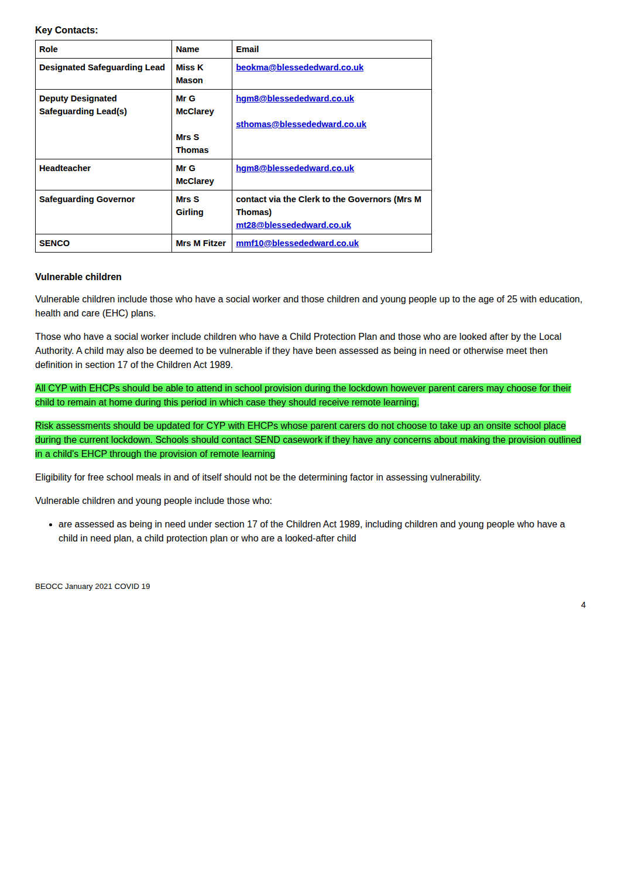Key Contacts:
| Role | Name | Email |
| --- | --- | --- |
| Designated Safeguarding Lead | Miss K Mason | beokma@blessededward.co.uk |
| Deputy Designated Safeguarding Lead(s) | Mr G McClarey Mrs S Thomas | hgm8@blessededward.co.uk sthomas@blessededward.co.uk |
| Headteacher | Mr G McClarey | hgm8@blessededward.co.uk |
| Safeguarding Governor | Mrs S Girling | contact via the Clerk to the Governors (Mrs M Thomas) mt28@blessededward.co.uk |
| SENCO | Mrs M Fitzer | mmf10@blessededward.co.uk |
Vulnerable children
Vulnerable children include those who have a social worker and those children and young people up to the age of 25 with education, health and care (EHC) plans.
Those who have a social worker include children who have a Child Protection Plan and those who are looked after by the Local Authority. A child may also be deemed to be vulnerable if they have been assessed as being in need or otherwise meet then definition in section 17 of the Children Act 1989.
All CYP with EHCPs should be able to attend in school provision during the lockdown however parent carers may choose for their child to remain at home during this period in which case they should receive remote learning.
Risk assessments should be updated for CYP with EHCPs whose parent carers do not choose to take up an onsite school place during the current lockdown. Schools should contact SEND casework if they have any concerns about making the provision outlined in a child's EHCP through the provision of remote learning
Eligibility for free school meals in and of itself should not be the determining factor in assessing vulnerability.
Vulnerable children and young people include those who:
are assessed as being in need under section 17 of the Children Act 1989, including children and young people who have a child in need plan, a child protection plan or who are a looked-after child
BEOCC January 2021 COVID 19
4